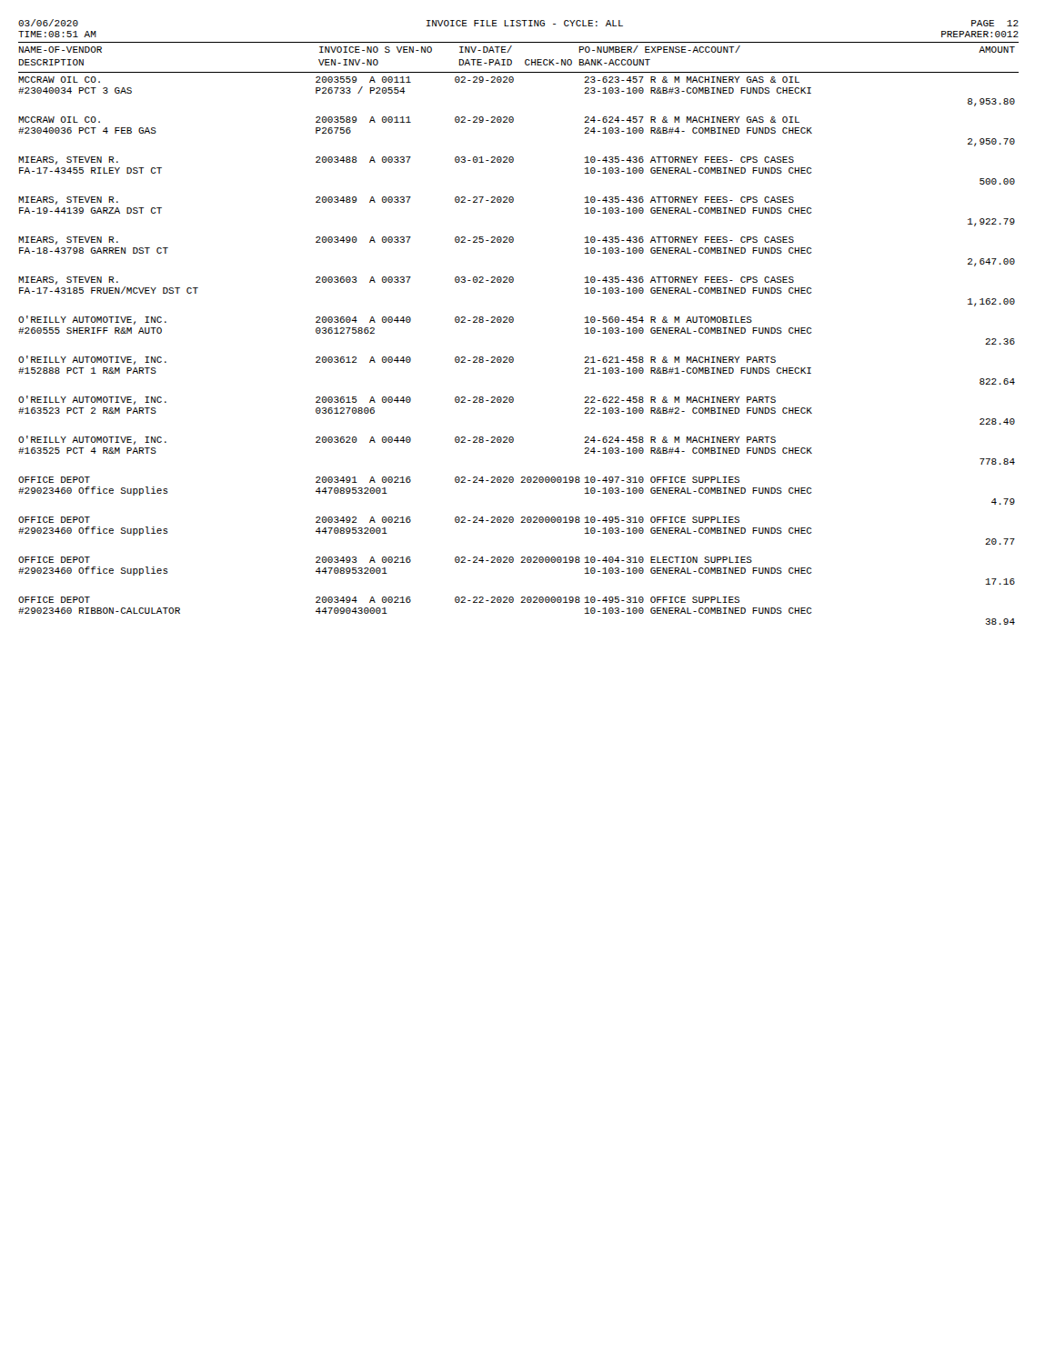03/06/2020 INVOICE FILE LISTING - CYCLE: ALL PAGE 12
TIME:08:51 AM PREPARER:0012
| NAME-OF-VENDOR | INVOICE-NO S VEN-NO | INV-DATE/ | PO-NUMBER/ EXPENSE-ACCOUNT/ | AMOUNT |
| DESCRIPTION | VEN-INV-NO | DATE-PAID CHECK-NO | BANK-ACCOUNT | |
| MCCRAW OIL CO. | 2003559 A 00111 | 02-29-2020 | 23-623-457 R & M MACHINERY GAS & OIL | |
| #23040034 PCT 3 GAS | P26733 / P20554 | | 23-103-100 R&B#3-COMBINED FUNDS CHECKI | |
| 8,953.80 |
| MCCRAW OIL CO. | 2003589 A 00111 | 02-29-2020 | 24-624-457 R & M MACHINERY GAS & OIL | |
| #23040036 PCT 4 FEB GAS | P26756 | | 24-103-100 R&B#4- COMBINED FUNDS CHECK | |
| 2,950.70 |
| MIEARS, STEVEN R. | 2003488 A 00337 | 03-01-2020 | 10-435-436 ATTORNEY FEES- CPS CASES | |
| FA-17-43455 RILEY DST CT | | | 10-103-100 GENERAL-COMBINED FUNDS CHEC | |
| 500.00 |
| MIEARS, STEVEN R. | 2003489 A 00337 | 02-27-2020 | 10-435-436 ATTORNEY FEES- CPS CASES | |
| FA-19-44139 GARZA DST CT | | | 10-103-100 GENERAL-COMBINED FUNDS CHEC | |
| 1,922.79 |
| MIEARS, STEVEN R. | 2003490 A 00337 | 02-25-2020 | 10-435-436 ATTORNEY FEES- CPS CASES | |
| FA-18-43798 GARREN DST CT | | | 10-103-100 GENERAL-COMBINED FUNDS CHEC | |
| 2,647.00 |
| MIEARS, STEVEN R. | 2003603 A 00337 | 03-02-2020 | 10-435-436 ATTORNEY FEES- CPS CASES | |
| FA-17-43185 FRUEN/MCVEY DST CT | | | 10-103-100 GENERAL-COMBINED FUNDS CHEC | |
| 1,162.00 |
| O'REILLY AUTOMOTIVE, INC. | 2003604 A 00440 | 02-28-2020 | 10-560-454 R & M AUTOMOBILES | |
| #260555 SHERIFF R&M AUTO | 0361275862 | | 10-103-100 GENERAL-COMBINED FUNDS CHEC | |
| 22.36 |
| O'REILLY AUTOMOTIVE, INC. | 2003612 A 00440 | 02-28-2020 | 21-621-458 R & M MACHINERY PARTS | |
| #152888 PCT 1 R&M PARTS | | | 21-103-100 R&B#1-COMBINED FUNDS CHECKI | |
| 822.64 |
| O'REILLY AUTOMOTIVE, INC. | 2003615 A 00440 | 02-28-2020 | 22-622-458 R & M MACHINERY PARTS | |
| #163523 PCT 2 R&M PARTS | 0361270806 | | 22-103-100 R&B#2- COMBINED FUNDS CHECK | |
| 228.40 |
| O'REILLY AUTOMOTIVE, INC. | 2003620 A 00440 | 02-28-2020 | 24-624-458 R & M MACHINERY PARTS | |
| #163525 PCT 4 R&M PARTS | | | 24-103-100 R&B#4- COMBINED FUNDS CHECK | |
| 778.84 |
| OFFICE DEPOT | 2003491 A 00216 | 02-24-2020 2020000198 | 10-497-310 OFFICE SUPPLIES | |
| #29023460 Office Supplies | 447089532001 | | 10-103-100 GENERAL-COMBINED FUNDS CHEC | |
| 4.79 |
| OFFICE DEPOT | 2003492 A 00216 | 02-24-2020 2020000198 | 10-495-310 OFFICE SUPPLIES | |
| #29023460 Office Supplies | 447089532001 | | 10-103-100 GENERAL-COMBINED FUNDS CHEC | |
| 20.77 |
| OFFICE DEPOT | 2003493 A 00216 | 02-24-2020 2020000198 | 10-404-310 ELECTION SUPPLIES | |
| #29023460 Office Supplies | 447089532001 | | 10-103-100 GENERAL-COMBINED FUNDS CHEC | |
| 17.16 |
| OFFICE DEPOT | 2003494 A 00216 | 02-22-2020 2020000198 | 10-495-310 OFFICE SUPPLIES | |
| #29023460 RIBBON-CALCULATOR | 447090430001 | | 10-103-100 GENERAL-COMBINED FUNDS CHEC | |
| 38.94 |